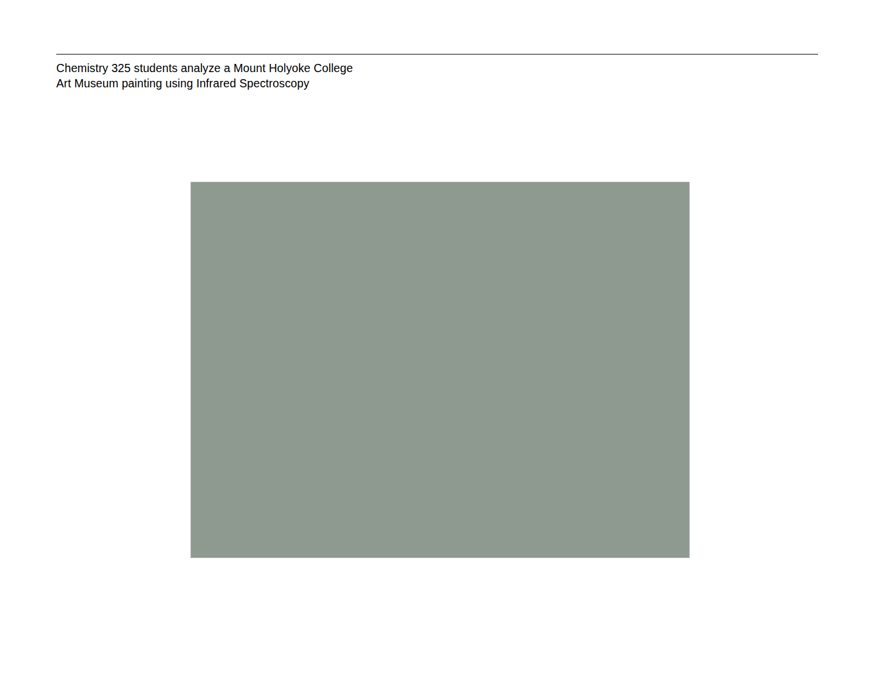Chemistry 325 students analyze a Mount Holyoke College
Art Museum painting using Infrared Spectroscopy